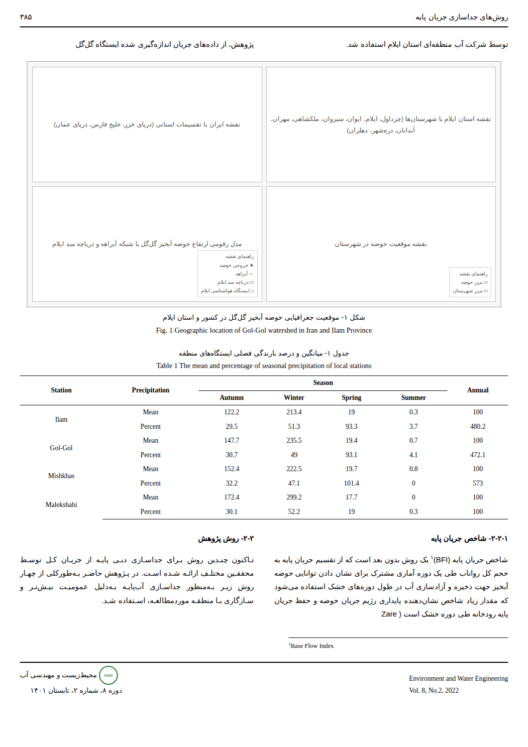روش‌های جداسازی جریان پایه
۳۸۵
توسط شرکت آب منطقه‌ای استان ایلام استفاده شد.
پژوهش، از داده‌های جریان اندازه‌گیری شده ایستگاه گل‌گل
نقشه استان ایلام با شهرستان‌ها (چرداول، ایلام، ایوان، سیروان، ملکشاهی، مهران، آبدانان، دره‌شهر، دهلران)
نقشه ایران با تقسیمات استانی (دریای خزر، خلیج فارس، دریای عمان)
نقشه موقعیت حوضه در شهرستان
راهنمای نقشه
▭ مرز حوضه
▭ مرز شهرستان
مدل رقومی ارتفاع حوضه آبخیز گل‌گل با شبکه آبراهه و دریاچه سد ایلام
راهنمای نقشه
★ خروجی حوضه
～ آبراهه
▭ دریاچه سد ایلام
⌂ ایستگاه هواشناسی ایلام
شکل ۱- موقعیت جغرافیایی حوضه آبخیز گل‌گل در کشور و استان ایلام
Fig. 1 Geographic location of Gol-Gol watershed in Iran and Ilam Province
جدول ۱- میانگین و درصد بارندگی فصلی ایستگاه‌های منطقه
Table 1 The mean and percentage of seasonal precipitation of local stations
| Station | Precipitation | Season | Annual |
| --- | --- | --- | --- |
| Autumn | Winter | Spring | Summer |
| Ilam | Mean | 122.2 | 213.4 | 19 | 0.3 | 100 |
| Percent | 29.5 | 51.3 | 93.3 | 3.7 | 480.2 |
| Gol-Gol | Mean | 147.7 | 235.5 | 19.4 | 0.7 | 100 |
| Percent | 30.7 | 49 | 93.1 | 4.1 | 472.1 |
| Mishkhas | Mean | 152.4 | 222.5 | 19.7 | 0.8 | 100 |
| Percent | 32.2 | 47.1 | 101.4 | 0 | 573 |
| Malekshahi | Mean | 172.4 | 299.2 | 17.7 | 0 | 100 |
| Percent | 30.1 | 52.2 | 19 | 0.3 | 100 |
۲-۲-۱- شاخص جریان پایه
شاخص جریان پایه (BFI)۱ یک روش بدون بعد است که از تقسیم جریان پایه به حجم کل رواناب طی یک دوره آماری مشترک برای نشان دادن توانایی حوضه آبخیز جهت ذخیره و آزادسازی آب در طول دوره‌های خشک استفاده می‌شود که مقدار زیاد شاخص نشان‌دهنده پایداری رژیم جریان حوضه و حفظ جریان پایه رودخانه طی دوره خشک است ( Zare
۲-۲- روش پژوهش
تـاکنون چنـدین روش بـرای جداسـازی دبـی پایـه از جریـان کـل توسـط محققـین مختلـف ارائـه شـده اسـت. در پـژوهش حاضـر بـه‌طورکلی از چهـار روش زیـر بـه‌منظور جداسـازی آب‌پایـه بـه‌دلیل عمومیـت بیـش‌تـر و سـازگاری بـا منطقـه موردمطالعـه، اسـتفاده شـد.
1Base Flow Index
Environment and Water Engineering
Vol. 8, No.2, 2022
ewe محیط‌زیست و مهندسی آب
دوره ۸، شماره ۲، تابستان ۱۴۰۱